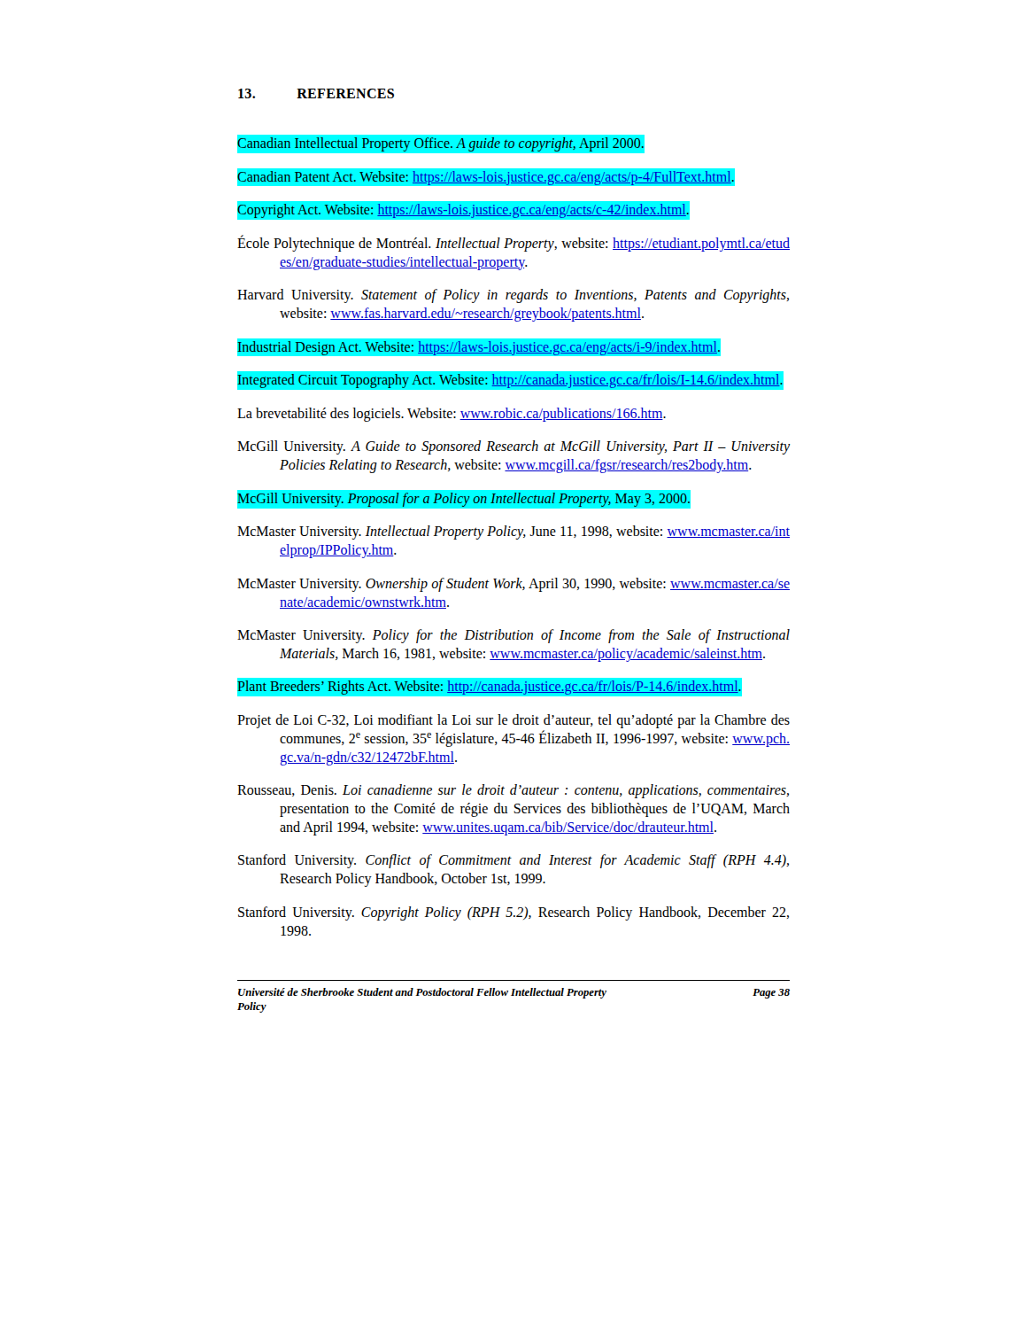13. REFERENCES
Canadian Intellectual Property Office. A guide to copyright, April 2000.
Canadian Patent Act. Website: https://laws-lois.justice.gc.ca/eng/acts/p-4/FullText.html.
Copyright Act. Website: https://laws-lois.justice.gc.ca/eng/acts/c-42/index.html.
École Polytechnique de Montréal. Intellectual Property, website: https://etudiant.polymtl.ca/etudes/en/graduate-studies/intellectual-property.
Harvard University. Statement of Policy in regards to Inventions, Patents and Copyrights, website: www.fas.harvard.edu/~research/greybook/patents.html.
Industrial Design Act. Website: https://laws-lois.justice.gc.ca/eng/acts/i-9/index.html.
Integrated Circuit Topography Act. Website: http://canada.justice.gc.ca/fr/lois/I-14.6/index.html.
La brevetabilité des logiciels. Website: www.robic.ca/publications/166.htm.
McGill University. A Guide to Sponsored Research at McGill University, Part II – University Policies Relating to Research, website: www.mcgill.ca/fgsr/research/res2body.htm.
McGill University. Proposal for a Policy on Intellectual Property, May 3, 2000.
McMaster University. Intellectual Property Policy, June 11, 1998, website: www.mcmaster.ca/intelprop/IPPolicy.htm.
McMaster University. Ownership of Student Work, April 30, 1990, website: www.mcmaster.ca/senate/academic/ownstwrk.htm.
McMaster University. Policy for the Distribution of Income from the Sale of Instructional Materials, March 16, 1981, website: www.mcmaster.ca/policy/academic/saleinst.htm.
Plant Breeders’ Rights Act. Website: http://canada.justice.gc.ca/fr/lois/P-14.6/index.html.
Projet de Loi C-32, Loi modifiant la Loi sur le droit d’auteur, tel qu’adopté par la Chambre des communes, 2e session, 35e législature, 45-46 Élizabeth II, 1996-1997, website: www.pch.gc.va/n-gdn/c32/12472bF.html.
Rousseau, Denis. Loi canadienne sur le droit d’auteur : contenu, applications, commentaires, presentation to the Comité de régie du Services des bibliothèques de l’UQAM, March and April 1994, website: www.unites.uqam.ca/bib/Service/doc/drauteur.html.
Stanford University. Conflict of Commitment and Interest for Academic Staff (RPH 4.4), Research Policy Handbook, October 1st, 1999.
Stanford University. Copyright Policy (RPH 5.2), Research Policy Handbook, December 22, 1998.
Université de Sherbrooke Student and Postdoctoral Fellow Intellectual Property Policy
Page 38